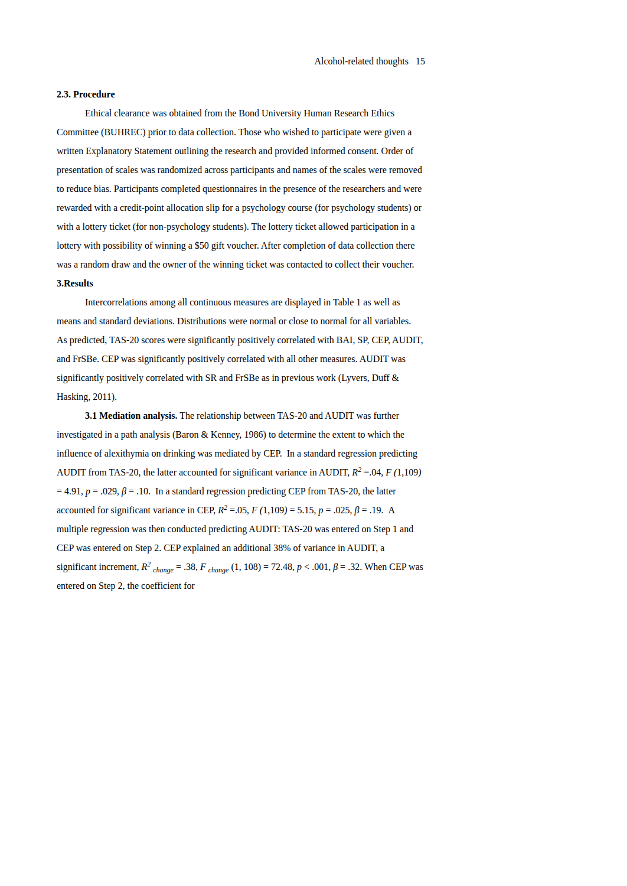Alcohol-related thoughts 15
2.3. Procedure
Ethical clearance was obtained from the Bond University Human Research Ethics Committee (BUHREC) prior to data collection. Those who wished to participate were given a written Explanatory Statement outlining the research and provided informed consent. Order of presentation of scales was randomized across participants and names of the scales were removed to reduce bias. Participants completed questionnaires in the presence of the researchers and were rewarded with a credit-point allocation slip for a psychology course (for psychology students) or with a lottery ticket (for non-psychology students). The lottery ticket allowed participation in a lottery with possibility of winning a $50 gift voucher. After completion of data collection there was a random draw and the owner of the winning ticket was contacted to collect their voucher.
3.Results
Intercorrelations among all continuous measures are displayed in Table 1 as well as means and standard deviations. Distributions were normal or close to normal for all variables. As predicted, TAS-20 scores were significantly positively correlated with BAI, SP, CEP, AUDIT, and FrSBe. CEP was significantly positively correlated with all other measures. AUDIT was significantly positively correlated with SR and FrSBe as in previous work (Lyvers, Duff & Hasking, 2011).
3.1 Mediation analysis. The relationship between TAS-20 and AUDIT was further investigated in a path analysis (Baron & Kenney, 1986) to determine the extent to which the influence of alexithymia on drinking was mediated by CEP. In a standard regression predicting AUDIT from TAS-20, the latter accounted for significant variance in AUDIT, R2 =.04, F (1,109) = 4.91, p = .029, β = .10. In a standard regression predicting CEP from TAS-20, the latter accounted for significant variance in CEP, R2 =.05, F (1,109) = 5.15, p = .025, β = .19. A multiple regression was then conducted predicting AUDIT: TAS-20 was entered on Step 1 and CEP was entered on Step 2. CEP explained an additional 38% of variance in AUDIT, a significant increment, R2 change = .38, F change (1, 108) = 72.48, p < .001, β = .32. When CEP was entered on Step 2, the coefficient for